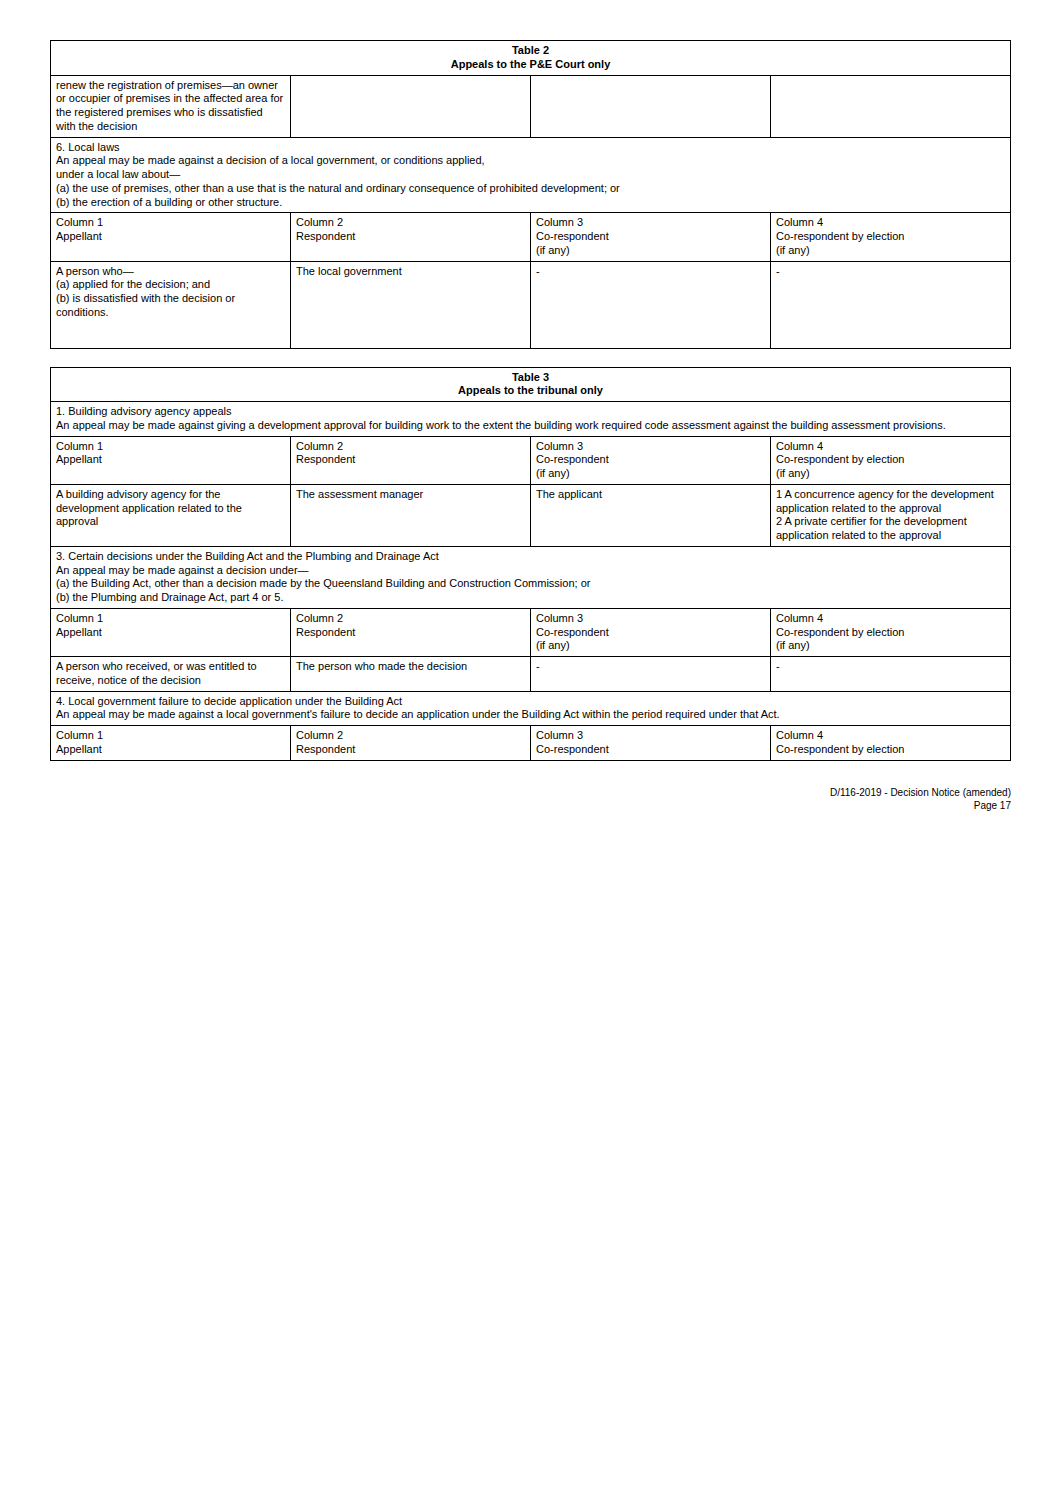| Table 2 |
| Appeals to the P&E Court only |
| renew the registration of premises—an owner or occupier of premises in the affected area for the registered premises who is dissatisfied with the decision | | | |
| 6. Local laws An appeal may be made against a decision of a local government, or conditions applied, under a local law about— (a) the use of premises, other than a use that is the natural and ordinary consequence of prohibited development; or (b) the erection of a building or other structure. |
| Column 1 Appellant | Column 2 Respondent | Column 3 Co-respondent (if any) | Column 4 Co-respondent by election (if any) |
| A person who— (a) applied for the decision; and (b) is dissatisfied with the decision or conditions. | The local government | - | - |
| Table 3 |
| Appeals to the tribunal only |
| 1. Building advisory agency appeals An appeal may be made against giving a development approval for building work to the extent the building work required code assessment against the building assessment provisions. |
| Column 1 Appellant | Column 2 Respondent | Column 3 Co-respondent (if any) | Column 4 Co-respondent by election (if any) |
| A building advisory agency for the development application related to the approval | The assessment manager | The applicant | 1 A concurrence agency for the development application related to the approval 2 A private certifier for the development application related to the approval |
| 3. Certain decisions under the Building Act and the Plumbing and Drainage Act An appeal may be made against a decision under— (a) the Building Act, other than a decision made by the Queensland Building and Construction Commission; or (b) the Plumbing and Drainage Act, part 4 or 5. |
| Column 1 Appellant | Column 2 Respondent | Column 3 Co-respondent (if any) | Column 4 Co-respondent by election (if any) |
| A person who received, or was entitled to receive, notice of the decision | The person who made the decision | - | - |
| 4. Local government failure to decide application under the Building Act An appeal may be made against a local government's failure to decide an application under the Building Act within the period required under that Act. |
| Column 1 Appellant | Column 2 Respondent | Column 3 Co-respondent | Column 4 Co-respondent by election |
D/116-2019 - Decision Notice (amended)
Page 17